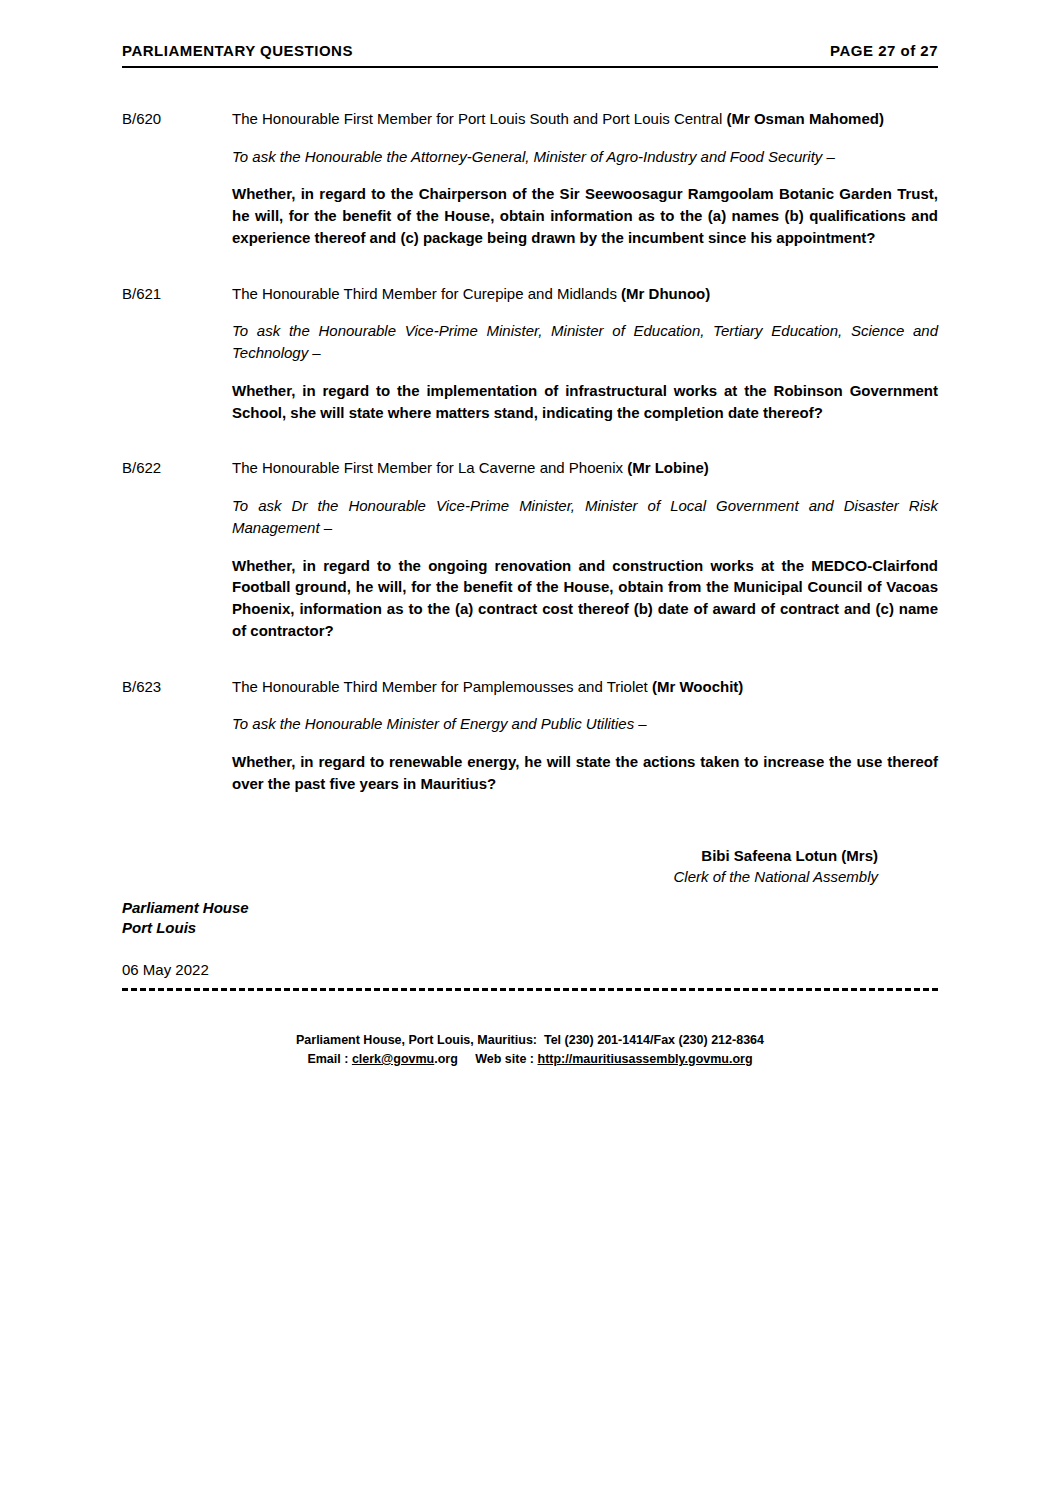PARLIAMENTARY QUESTIONS PAGE 27 of 27
B/620
The Honourable First Member for Port Louis South and Port Louis Central (Mr Osman Mahomed)
To ask the Honourable the Attorney-General, Minister of Agro-Industry and Food Security –
Whether, in regard to the Chairperson of the Sir Seewoosagur Ramgoolam Botanic Garden Trust, he will, for the benefit of the House, obtain information as to the (a) names (b) qualifications and experience thereof and (c) package being drawn by the incumbent since his appointment?
B/621
The Honourable Third Member for Curepipe and Midlands (Mr Dhunoo)
To ask the Honourable Vice-Prime Minister, Minister of Education, Tertiary Education, Science and Technology –
Whether, in regard to the implementation of infrastructural works at the Robinson Government School, she will state where matters stand, indicating the completion date thereof?
B/622
The Honourable First Member for La Caverne and Phoenix (Mr Lobine)
To ask Dr the Honourable Vice-Prime Minister, Minister of Local Government and Disaster Risk Management –
Whether, in regard to the ongoing renovation and construction works at the MEDCO-Clairfond Football ground, he will, for the benefit of the House, obtain from the Municipal Council of Vacoas Phoenix, information as to the (a) contract cost thereof (b) date of award of contract and (c) name of contractor?
B/623
The Honourable Third Member for Pamplemousses and Triolet (Mr Woochit)
To ask the Honourable Minister of Energy and Public Utilities –
Whether, in regard to renewable energy, he will state the actions taken to increase the use thereof over the past five years in Mauritius?
Bibi Safeena Lotun (Mrs)
Clerk of the National Assembly
Parliament House
Port Louis
06 May 2022
Parliament House, Port Louis, Mauritius: Tel (230) 201-1414/Fax (230) 212-8364
Email : clerk@govmu.org Web site : http://mauritiusassembly.govmu.org